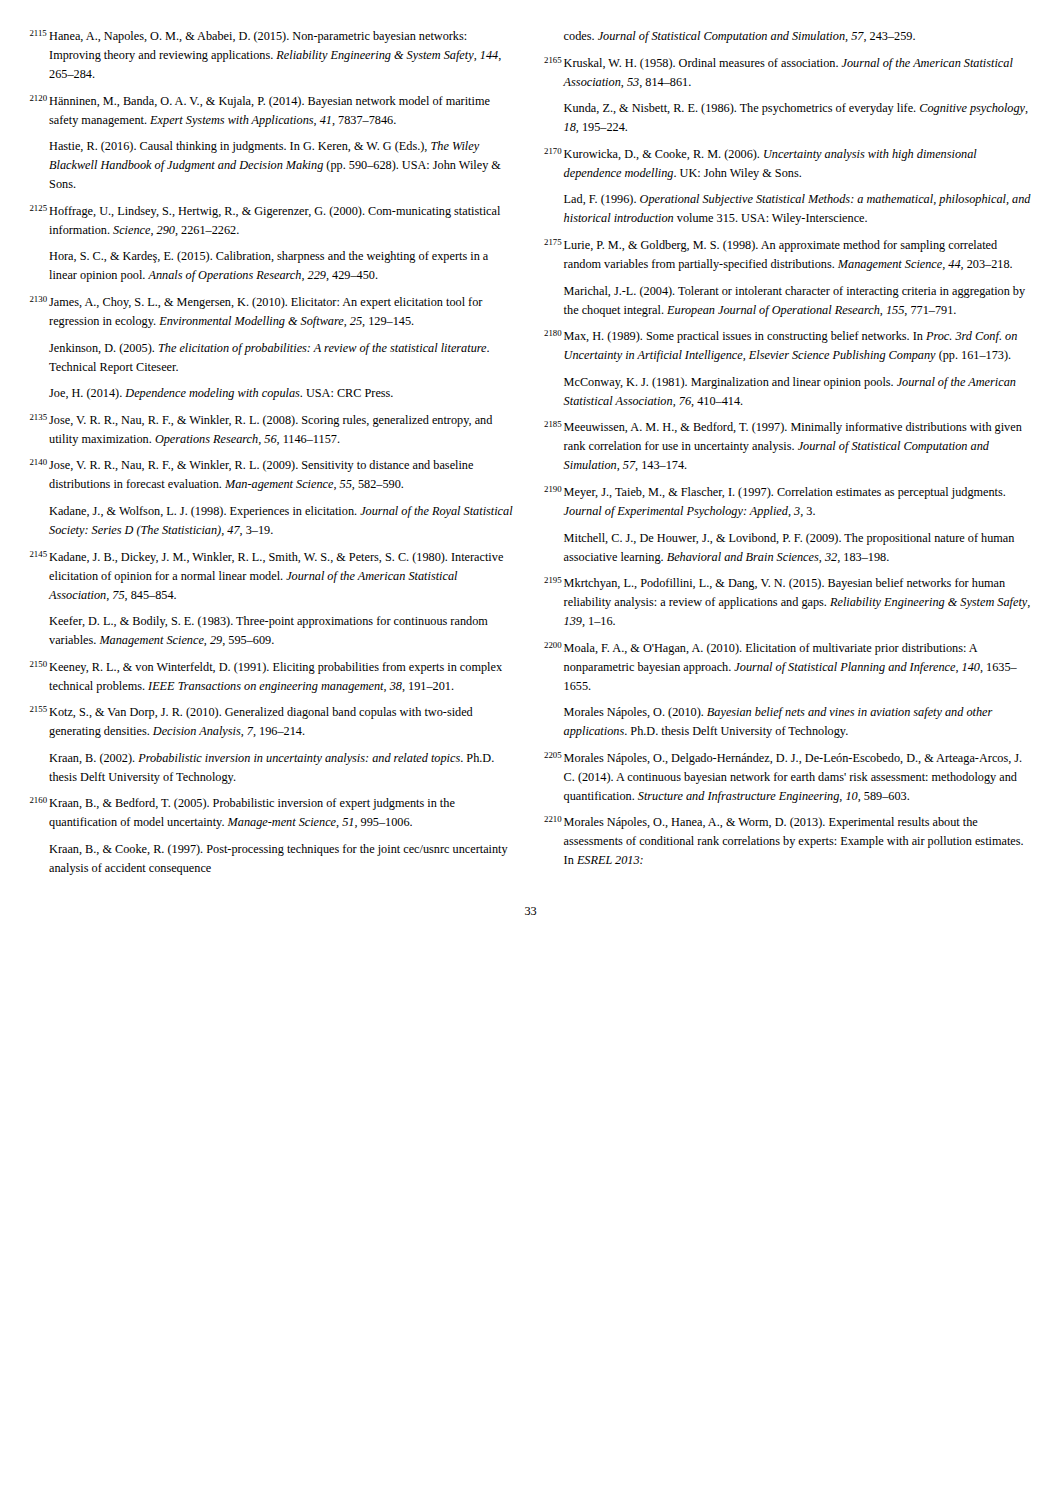2115 Hanea, A., Napoles, O. M., & Ababei, D. (2015). Non-parametric bayesian networks: Improving theory and reviewing applications. Reliability Engineering & System Safety, 144, 265–284.
Hänninen, M., Banda, O. A. V., & Kujala, P. (2014). Bayesian network model of maritime safety management. Expert Systems 2120 with Applications, 41, 7837–7846.
Hastie, R. (2016). Causal thinking in judgments. In G. Keren, & W. G (Eds.), The Wiley Blackwell Handbook of Judgment and Decision Making (pp. 590–628). USA: John Wiley & Sons.
Hoffrage, U., Lindsey, S., Hertwig, R., & Gigerenzer, G. (2000). Com-2125municating statistical information. Science, 290, 2261–2262.
Hora, S. C., & Kardeş, E. (2015). Calibration, sharpness and the weighting of experts in a linear opinion pool. Annals of Operations Research, 229, 429–450.
James, A., Choy, S. L., & Mengersen, K. (2010). Elicitator: An 2130expert elicitation tool for regression in ecology. Environmental Modelling & Software, 25, 129–145.
Jenkinson, D. (2005). The elicitation of probabilities: A review of the statistical literature. Technical Report Citeseer.
Joe, H. (2014). Dependence modeling with copulas. USA: CRC Press.
2135 Jose, V. R. R., Nau, R. F., & Winkler, R. L. (2008). Scoring rules, generalized entropy, and utility maximization. Operations Research, 56, 1146–1157.
Jose, V. R. R., Nau, R. F., & Winkler, R. L. (2009). Sensitivity to distance and baseline distributions in forecast evaluation. Man-2140 agement Science, 55, 582–590.
Kadane, J., & Wolfson, L. J. (1998). Experiences in elicitation. Journal of the Royal Statistical Society: Series D (The Statistician), 47, 3–19.
Kadane, J. B., Dickey, J. M., Winkler, R. L., Smith, W. S., & Peters, 2145 S. C. (1980). Interactive elicitation of opinion for a normal linear model. Journal of the American Statistical Association, 75, 845–854.
Keefer, D. L., & Bodily, S. E. (1983). Three-point approximations for continuous random variables. Management Science, 29, 595–609.
2150 Keeney, R. L., & von Winterfeldt, D. (1991). Eliciting probabilities from experts in complex technical problems. IEEE Transactions on engineering management, 38, 191–201.
Kotz, S., & Van Dorp, J. R. (2010). Generalized diagonal band copulas with two-sided generating densities. Decision Analysis, 21557, 196–214.
Kraan, B. (2002). Probabilistic inversion in uncertainty analysis: and related topics. Ph.D. thesis Delft University of Technology.
Kraan, B., & Bedford, T. (2005). Probabilistic inversion of expert judgments in the quantification of model uncertainty. Manage-2160 ment Science, 51, 995–1006.
Kraan, B., & Cooke, R. (1997). Post-processing techniques for the joint cec/usnrc uncertainty analysis of accident consequence
codes. Journal of Statistical Computation and Simulation, 57, 243–259.
2165 Kruskal, W. H. (1958). Ordinal measures of association. Journal of the American Statistical Association, 53, 814–861.
Kunda, Z., & Nisbett, R. E. (1986). The psychometrics of everyday life. Cognitive psychology, 18, 195–224.
Kurowicka, D., & Cooke, R. M. (2006). Uncertainty analysis with 2170 high dimensional dependence modelling. UK: John Wiley & Sons.
Lad, F. (1996). Operational Subjective Statistical Methods: a mathematical, philosophical, and historical introduction volume 315. USA: Wiley-Interscience.
Lurie, P. M., & Goldberg, M. S. (1998). An approximate method 2175for sampling correlated random variables from partially-specified distributions. Management Science, 44, 203–218.
Marichal, J.-L. (2004). Tolerant or intolerant character of interacting criteria in aggregation by the choquet integral. European Journal of Operational Research, 155, 771–791.
Max, H. (1989). Some practical issues in constructing belief networks. 2180 In Proc. 3rd Conf. on Uncertainty in Artificial Intelligence, Elsevier Science Publishing Company (pp. 161–173).
McConway, K. J. (1981). Marginalization and linear opinion pools. Journal of the American Statistical Association, 76, 410–414.
2185 Meeuwissen, A. M. H., & Bedford, T. (1997). Minimally informative distributions with given rank correlation for use in uncertainty analysis. Journal of Statistical Computation and Simulation, 57, 143–174.
Meyer, J., Taieb, M., & Flascher, I. (1997). Correlation estimates 2190as perceptual judgments. Journal of Experimental Psychology: Applied, 3, 3.
Mitchell, C. J., De Houwer, J., & Lovibond, P. F. (2009). The propositional nature of human associative learning. Behavioral and Brain Sciences, 32, 183–198.
2195 Mkrtchyan, L., Podofillini, L., & Dang, V. N. (2015). Bayesian belief networks for human reliability analysis: a review of applications and gaps. Reliability Engineering & System Safety, 139, 1–16.
Moala, F. A., & O'Hagan, A. (2010). Elicitation of multivariate prior distributions: A nonparametric bayesian approach. Journal 2200 of Statistical Planning and Inference, 140, 1635–1655.
Morales Nápoles, O. (2010). Bayesian belief nets and vines in aviation safety and other applications. Ph.D. thesis Delft University of Technology.
Morales Nápoles, O., Delgado-Hernández, D. J., De-León-Escobedo, 2205 D., & Arteaga-Arcos, J. C. (2014). A continuous bayesian network for earth dams' risk assessment: methodology and quantification. Structure and Infrastructure Engineering, 10, 589–603.
Morales Nápoles, O., Hanea, A., & Worm, D. (2013). Experimental results about the assessments of conditional rank correlations by 2210experts: Example with air pollution estimates. In ESREL 2013:
33